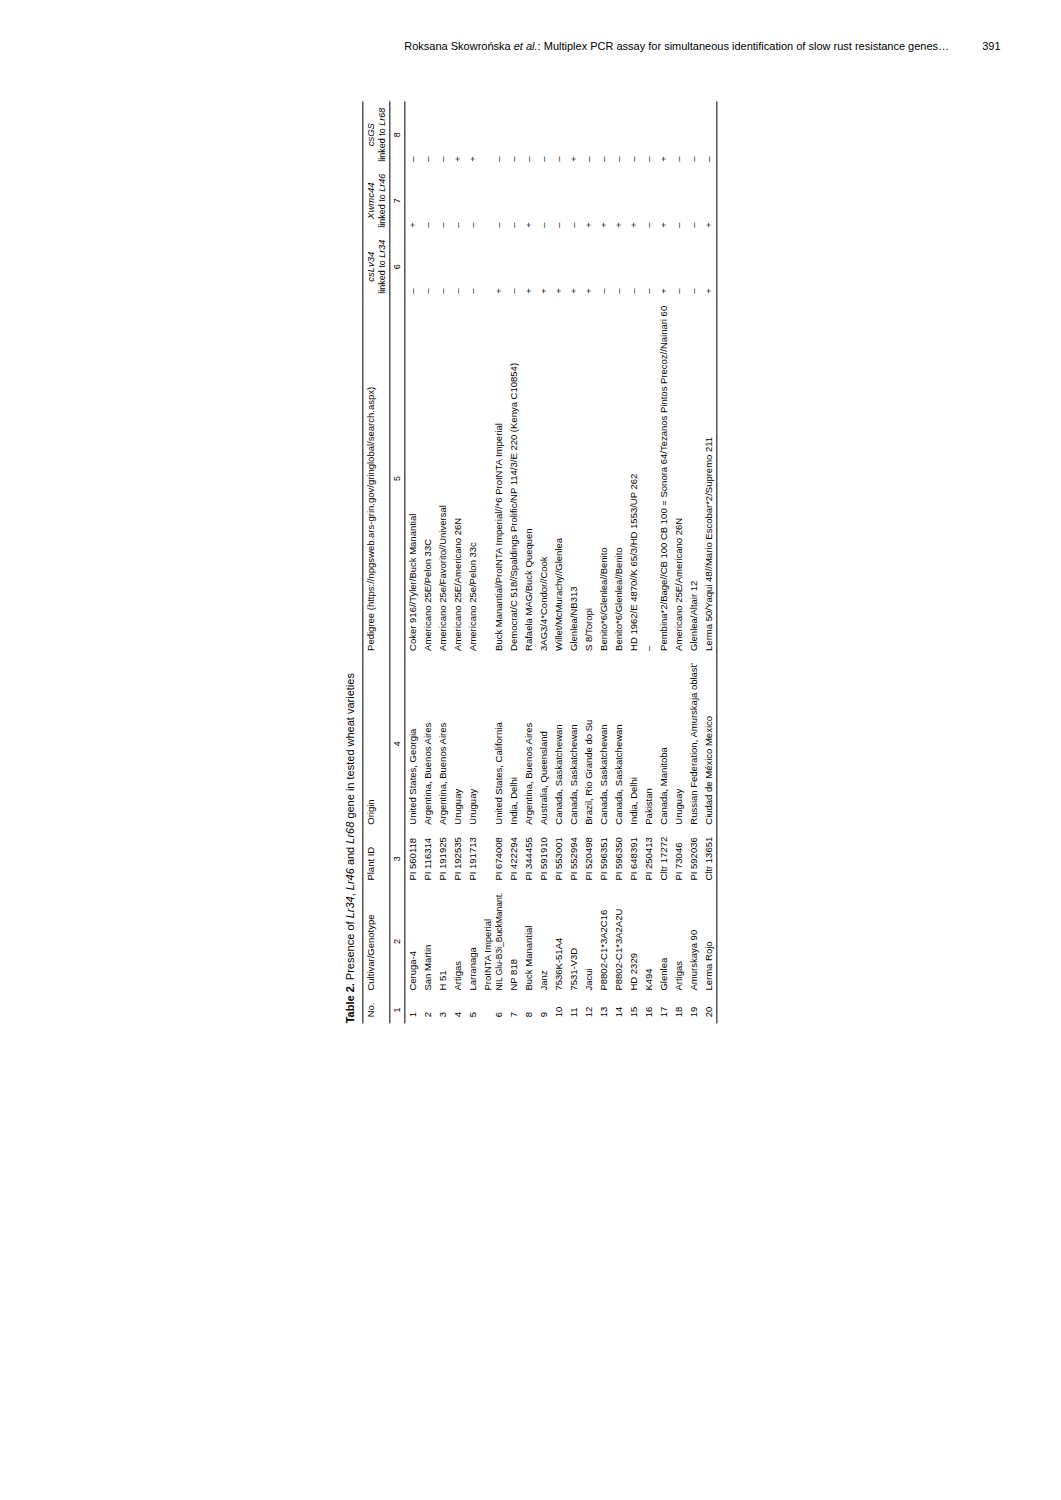Roksana Skowrońska et al.: Multiplex PCR assay for simultaneous identification of slow rust resistance genes… 391
Table 2. Presence of Lr34, Lr46 and Lr68 gene in tested wheat varieties
| No. | Cultivar/Genotype | Plant ID | Origin | Pedigree (https://npgsweb.ars-grin.gov/gringlobal/search.aspx) | csLv34 | Xwmc44 | csGS |
| --- | --- | --- | --- | --- | --- | --- | --- |
| | | | | | linked to Lr34 | linked to Lr46 | linked to Lr68 |
| 1 | 2 | 3 | 4 | 5 | 6 | 7 | 8 |
| 1 | Ceruga-4 | PI 560118 | United States, Georgia | Coker 916//Tyler/Buck Manantial | – | + | – |
| 2 | San Martin | PI 116314 | Argentina, Buenos Aires | Americano 25E/Pelon 33C | – | – | – |
| 3 | H 51 | PI 191925 | Argentina, Buenos Aires | Americano 25e/Favorito//Universal | – | – | – |
| 4 | Artigas | PI 192535 | Uruguay | Americano 25E/Americano 26N | – | – | + |
| 5 | Larranaga | PI 191713 | Uruguay | Americano 25e/Pelon 33c | – | – | + |
| 6 | ProINTA Imperial NIL Glu-B3i_BuckManant. | PI 674008 | United States, California | Buck Manantial/ProINTA Imperial//*6 ProINTA Imperial | + | – | – |
| 7 | NP 818 | PI 422294 | India, Delhi | Democrat/C 518//Spaldings Prolific/NP 114/3/E 220 (Kenya C10854) | – | – | – |
| 8 | Buck Manantial | PI 344455 | Argentina, Buenos Aires | Rafaela MAG/Buck Quequen | + | + | – |
| 9 | Janz | PI 591910 | Australia, Queensland | 3AG3/4*Condor//Cook | + | – | – |
| 10 | 7536K-51A4 | PI 553001 | Canada, Saskatchewan | Willet/McMurachy//Glenlea | + | – | – |
| 11 | 7531-V3D | PI 552994 | Canada, Saskatchewan | Glenlea/NB313 | + | – | + |
| 12 | Jacui | PI 520498 | Brazil, Rio Grande do Su | S 8/Toropi | + | + | – |
| 13 | P8802-C1*3A2C16 | PI 596351 | Canada, Saskatchewan | Benito*6/Glenlea//Benito | – | + | – |
| 14 | P8802-C1*3A2A2U | PI 596350 | Canada, Saskatchewan | Benito*6/Glenlea//Benito | – | + | – |
| 15 | HD 2329 | PI 648391 | India, Delhi | HD 1962/E 4870//K 65/3/HD 1553/UP 262 | – | + | – |
| 16 | K494 | PI 250413 | Pakistan | – | – | – | – |
| 17 | Glenlea | Cltr 17272 | Canada, Manitoba | Pembina*2/Bage//CB 100 CB 100 = Sonora 64/Tezanos Pintos Precoz//Nainari 60 | + | + | + |
| 18 | Artigas | PI 73046 | Uruguay | Americano 25E/Americano 26N | – | – | – |
| 19 | Amurskaya 90 | PI 592036 | Russian Federation, Amurskaja oblast' | Glenlea/Altair 12 | – | – | – |
| 20 | Lerma Rojo | Cltr 13651 | Ciudad de México Mexico | Lerma 50/Yaqui 48//Mario Escobar*2/Supremo 211 | + | + | – |